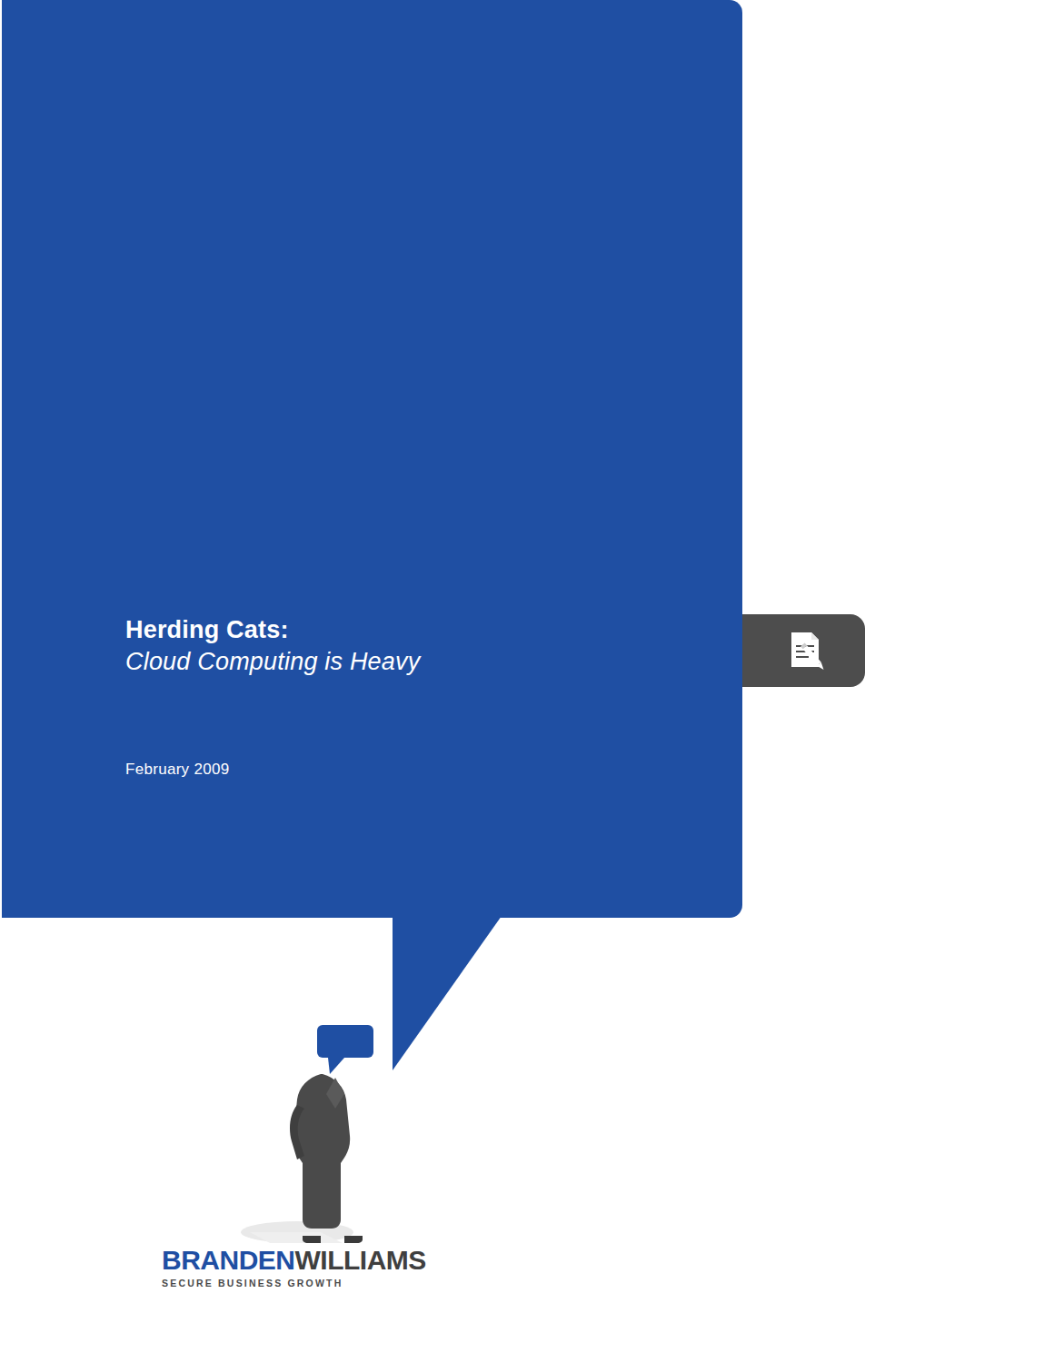Herding Cats: Cloud Computing is Heavy
February 2009
BRANDEN WILLIAMS
SECURE BUSINESS GROWTH
Cover page